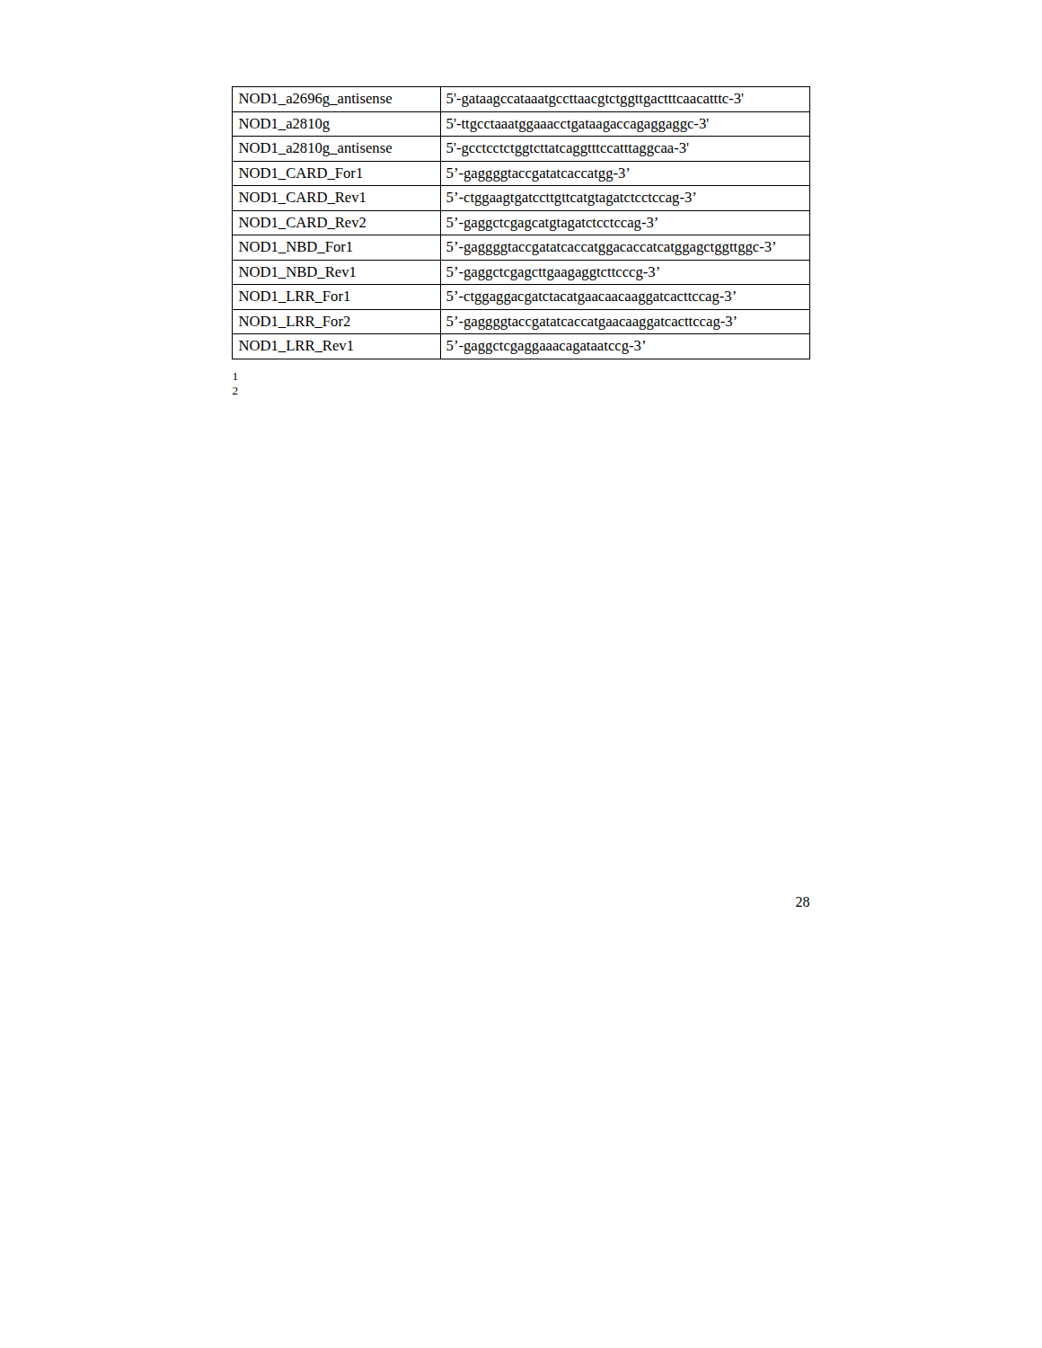| NOD1_a2696g_antisense | 5'-gataagccataaatgccttaacgtctggttgactttcaacatttc-3' |
| NOD1_a2810g | 5'-ttgcctaaatggaaacctgataagaccagaggaggc-3' |
| NOD1_a2810g_antisense | 5'-gcctcctctggtcttatcaggtttccatttaggcaa-3' |
| NOD1_CARD_For1 | 5’-gaggggtaccgatatcaccatgg-3’ |
| NOD1_CARD_Rev1 | 5’-ctggaagtgatccttgttcatgtagatctcctccag-3’ |
| NOD1_CARD_Rev2 | 5’-gaggctcgagcatgtagatctcctccag-3’ |
| NOD1_NBD_For1 | 5’-gaggggtaccgatatcaccatggacaccatcatggagctggttggc-3’ |
| NOD1_NBD_Rev1 | 5’-gaggctcgagcttgaagaggtcttcccg-3’ |
| NOD1_LRR_For1 | 5’-ctggaggacgatctacatgaacaacaaggatcacttccag-3’ |
| NOD1_LRR_For2 | 5’-gaggggtaccgatatcaccatgaacaaggatcacttccag-3’ |
| NOD1_LRR_Rev1 | 5’-gaggctcgaggaaacagataatccg-3’ |
1
2
28